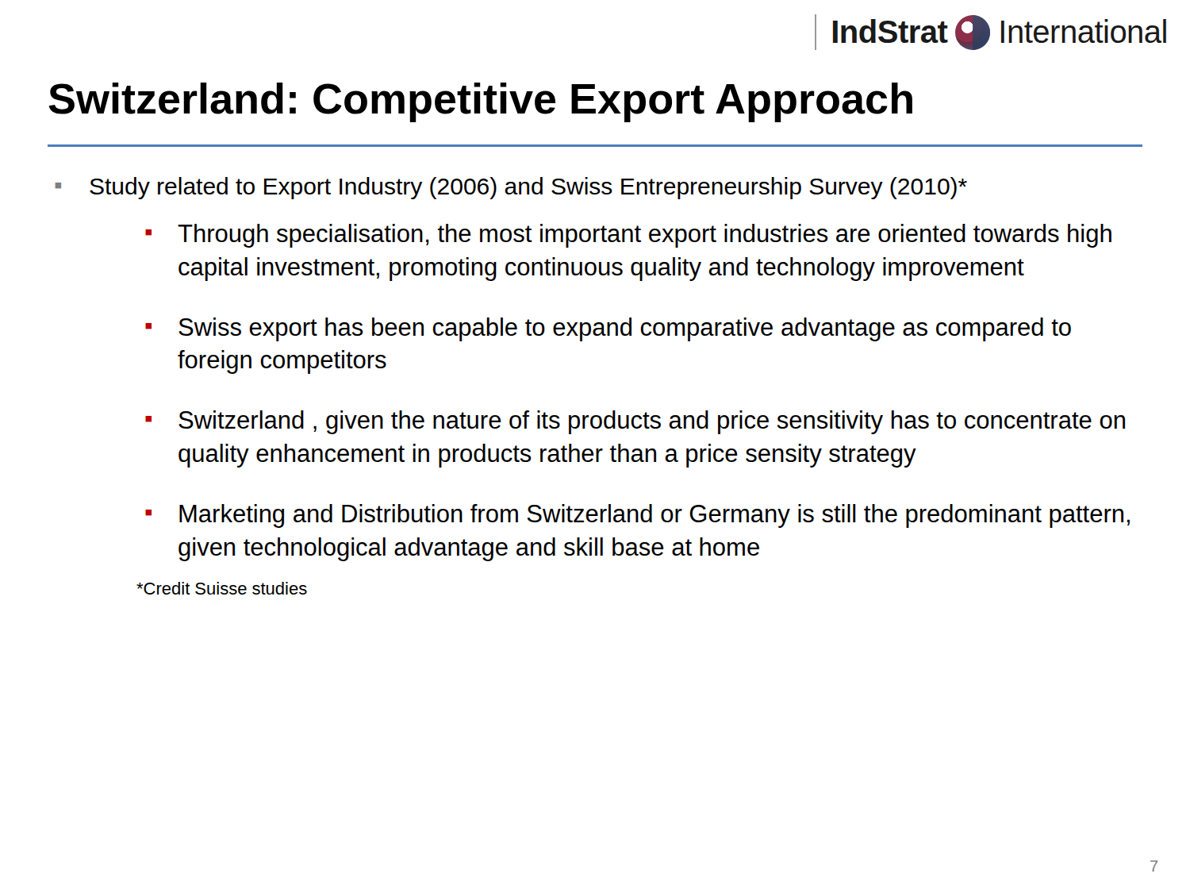IndStrat International
Switzerland: Competitive Export Approach
Study related to Export Industry (2006) and Swiss Entrepreneurship Survey (2010)*
Through specialisation, the most important export industries are oriented towards high capital investment, promoting continuous quality and technology improvement
Swiss export has been capable to expand comparative advantage as compared to foreign competitors
Switzerland , given the nature of its products and price sensitivity has to concentrate on quality enhancement in products rather than a price sensity strategy
Marketing and Distribution from Switzerland or Germany is still the predominant pattern, given technological advantage and skill base at home
*Credit Suisse studies
7